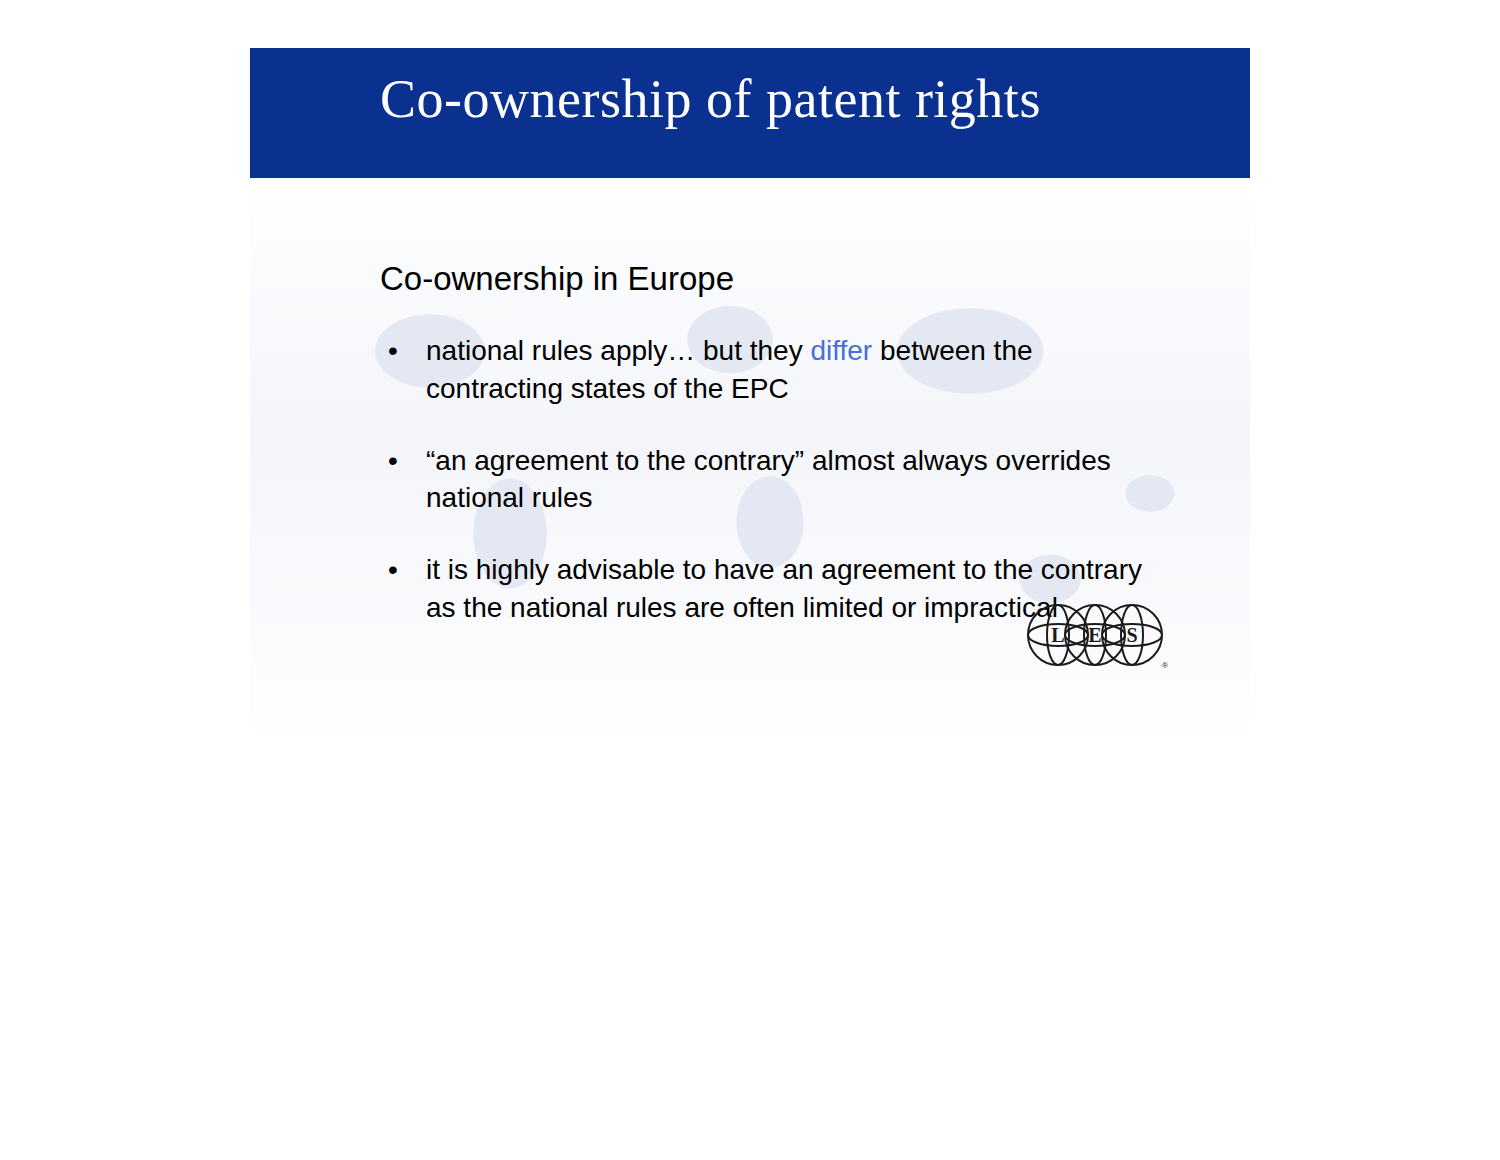Co-ownership of patent rights
Co-ownership in Europe
national rules apply… but they differ between the contracting states of the EPC
“an agreement to the contrary” almost always overrides national rules
it is highly advisable to have an agreement to the contrary as the national rules are often limited or impractical
L E S ®